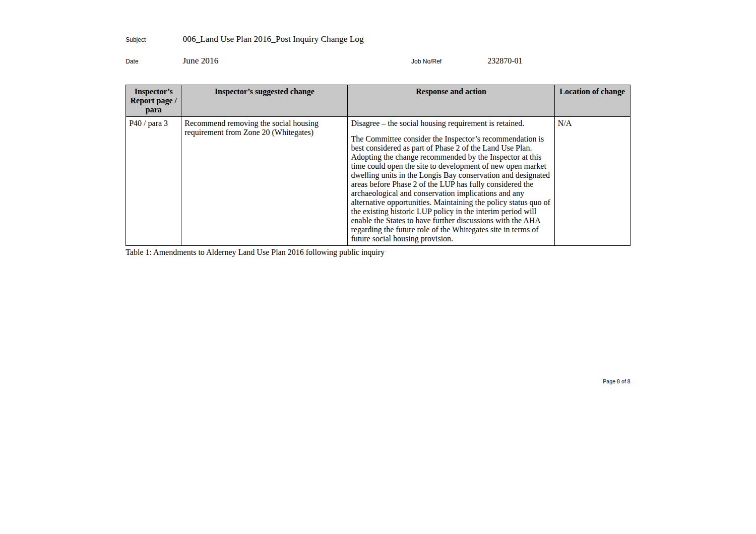Subject
006_Land Use Plan 2016_Post Inquiry Change Log
Date
June 2016
Job No/Ref
232870-01
| Inspector’s Report page / para | Inspector’s suggested change | Response and action | Location of change |
| --- | --- | --- | --- |
| P40 / para 3 | Recommend removing the social housing requirement from Zone 20 (Whitegates) | Disagree – the social housing requirement is retained. The Committee consider the Inspector’s recommendation is best considered as part of Phase 2 of the Land Use Plan. Adopting the change recommended by the Inspector at this time could open the site to development of new open market dwelling units in the Longis Bay conservation and designated areas before Phase 2 of the LUP has fully considered the archaeological and conservation implications and any alternative opportunities. Maintaining the policy status quo of the existing historic LUP policy in the interim period will enable the States to have further discussions with the AHA regarding the future role of the Whitegates site in terms of future social housing provision. | N/A |
Table 1: Amendments to Alderney Land Use Plan 2016 following public inquiry
Page 8 of 8